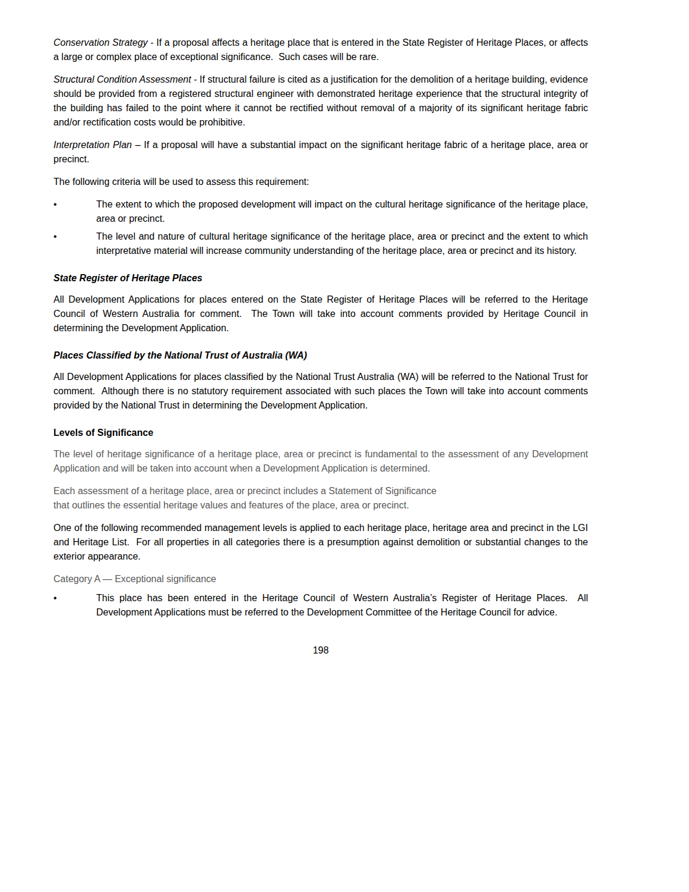Conservation Strategy - If a proposal affects a heritage place that is entered in the State Register of Heritage Places, or affects a large or complex place of exceptional significance. Such cases will be rare.
Structural Condition Assessment - If structural failure is cited as a justification for the demolition of a heritage building, evidence should be provided from a registered structural engineer with demonstrated heritage experience that the structural integrity of the building has failed to the point where it cannot be rectified without removal of a majority of its significant heritage fabric and/or rectification costs would be prohibitive.
Interpretation Plan – If a proposal will have a substantial impact on the significant heritage fabric of a heritage place, area or precinct.
The following criteria will be used to assess this requirement:
The extent to which the proposed development will impact on the cultural heritage significance of the heritage place, area or precinct.
The level and nature of cultural heritage significance of the heritage place, area or precinct and the extent to which interpretative material will increase community understanding of the heritage place, area or precinct and its history.
State Register of Heritage Places
All Development Applications for places entered on the State Register of Heritage Places will be referred to the Heritage Council of Western Australia for comment. The Town will take into account comments provided by Heritage Council in determining the Development Application.
Places Classified by the National Trust of Australia (WA)
All Development Applications for places classified by the National Trust Australia (WA) will be referred to the National Trust for comment. Although there is no statutory requirement associated with such places the Town will take into account comments provided by the National Trust in determining the Development Application.
Levels of Significance
The level of heritage significance of a heritage place, area or precinct is fundamental to the assessment of any Development Application and will be taken into account when a Development Application is determined.
Each assessment of a heritage place, area or precinct includes a Statement of Significance
that outlines the essential heritage values and features of the place, area or precinct.
One of the following recommended management levels is applied to each heritage place, heritage area and precinct in the LGI and Heritage List. For all properties in all categories there is a presumption against demolition or substantial changes to the exterior appearance.
Category A — Exceptional significance
This place has been entered in the Heritage Council of Western Australia’s Register of Heritage Places. All Development Applications must be referred to the Development Committee of the Heritage Council for advice.
198